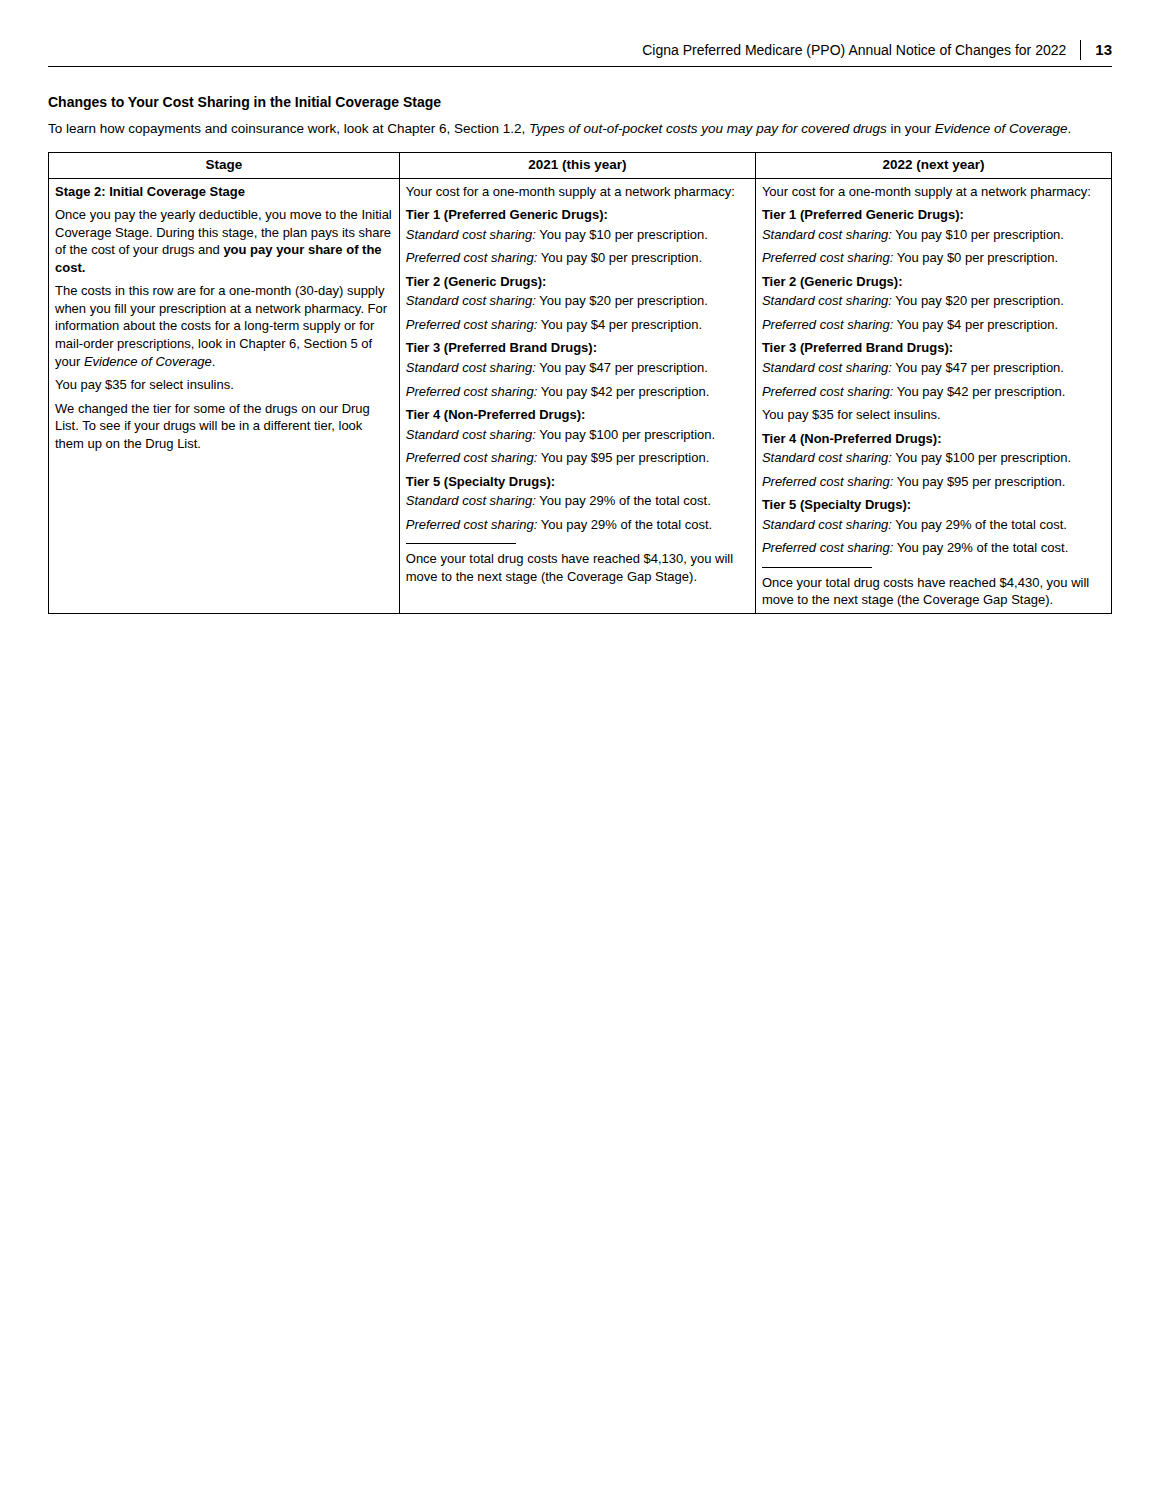Cigna Preferred Medicare (PPO) Annual Notice of Changes for 2022
13
Changes to Your Cost Sharing in the Initial Coverage Stage
To learn how copayments and coinsurance work, look at Chapter 6, Section 1.2, Types of out-of-pocket costs you may pay for covered drugs in your Evidence of Coverage.
| Stage | 2021 (this year) | 2022 (next year) |
| --- | --- | --- |
| Stage 2: Initial Coverage Stage Once you pay the yearly deductible, you move to the Initial Coverage Stage. During this stage, the plan pays its share of the cost of your drugs and you pay your share of the cost. The costs in this row are for a one-month (30-day) supply when you fill your prescription at a network pharmacy. For information about the costs for a long-term supply or for mail-order prescriptions, look in Chapter 6, Section 5 of your Evidence of Coverage . You pay $35 for select insulins. We changed the tier for some of the drugs on our Drug List. To see if your drugs will be in a different tier, look them up on the Drug List. | Your cost for a one-month supply at a network pharmacy: Tier 1 (Preferred Generic Drugs): Standard cost sharing: You pay $10 per prescription. Preferred cost sharing: You pay $0 per prescription. Tier 2 (Generic Drugs): Standard cost sharing: You pay $20 per prescription. Preferred cost sharing: You pay $4 per prescription. Tier 3 (Preferred Brand Drugs): Standard cost sharing: You pay $47 per prescription. Preferred cost sharing: You pay $42 per prescription. Tier 4 (Non-Preferred Drugs): Standard cost sharing: You pay $100 per prescription. Preferred cost sharing: You pay $95 per prescription. Tier 5 (Specialty Drugs): Standard cost sharing: You pay 29% of the total cost. Preferred cost sharing: You pay 29% of the total cost. Once your total drug costs have reached $4,130, you will move to the next stage (the Coverage Gap Stage). | Your cost for a one-month supply at a network pharmacy: Tier 1 (Preferred Generic Drugs): Standard cost sharing: You pay $10 per prescription. Preferred cost sharing: You pay $0 per prescription. Tier 2 (Generic Drugs): Standard cost sharing: You pay $20 per prescription. Preferred cost sharing: You pay $4 per prescription. Tier 3 (Preferred Brand Drugs): Standard cost sharing: You pay $47 per prescription. Preferred cost sharing: You pay $42 per prescription. You pay $35 for select insulins. Tier 4 (Non-Preferred Drugs): Standard cost sharing: You pay $100 per prescription. Preferred cost sharing: You pay $95 per prescription. Tier 5 (Specialty Drugs): Standard cost sharing: You pay 29% of the total cost. Preferred cost sharing: You pay 29% of the total cost. Once your total drug costs have reached $4,430, you will move to the next stage (the Coverage Gap Stage). |